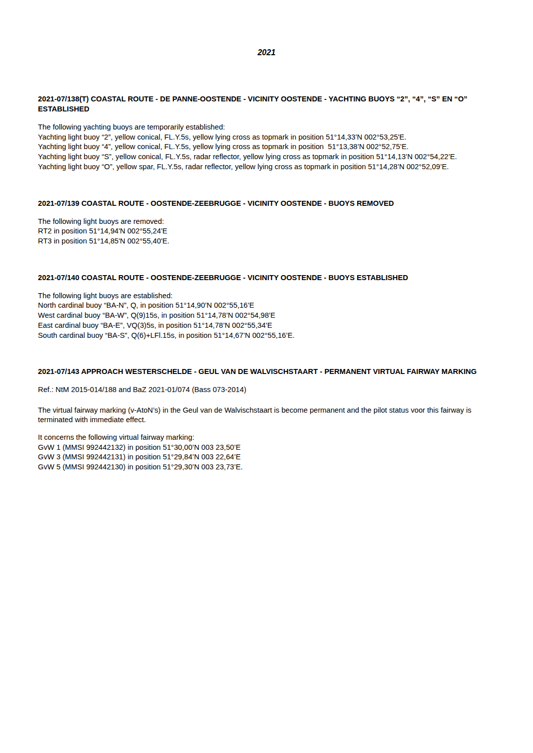2021
2021-07/138(T) COASTAL ROUTE - DE PANNE-OOSTENDE - VICINITY OOSTENDE - YACHTING BUOYS “2”, “4”, “S” EN “O” ESTABLISHED
The following yachting buoys are temporarily established:
Yachting light buoy “2”, yellow conical, FL.Y.5s, yellow lying cross as topmark in position 51°14,33’N 002°53,25'E.
Yachting light buoy “4”, yellow conical, FL.Y.5s, yellow lying cross as topmark in position 51°13,38’N 002°52,75’E.
Yachting light buoy “S”, yellow conical, FL.Y.5s, radar reflector, yellow lying cross as topmark in position 51°14,13’N 002°54,22’E.
Yachting light buoy “O”, yellow spar, FL.Y.5s, radar reflector, yellow lying cross as topmark in position 51°14,28’N 002°52,09’E.
2021-07/139 COASTAL ROUTE - OOSTENDE-ZEEBRUGGE - VICINITY OOSTENDE - BUOYS REMOVED
The following light buoys are removed:
RT2 in position 51°14,94'N 002°55,24'E
RT3 in position 51°14,85'N 002°55,40'E.
2021-07/140 COASTAL ROUTE - OOSTENDE-ZEEBRUGGE - VICINITY OOSTENDE - BUOYS ESTABLISHED
The following light buoys are established:
North cardinal buoy “BA-N”, Q, in position 51°14,90’N 002°55,16’E
West cardinal buoy “BA-W”, Q(9)15s, in position 51°14,78’N 002°54,98’E
East cardinal buoy “BA-E”, VQ(3)5s, in position 51°14,78’N 002°55,34’E
South cardinal buoy “BA-S”, Q(6)+LFl.15s, in position 51°14,67’N 002°55,16’E.
2021-07/143 APPROACH WESTERSCHELDE - GEUL VAN DE WALVISCHSTAART - PERMANENT VIRTUAL FAIRWAY MARKING
Ref.: NtM 2015-014/188 and BaZ 2021-01/074 (Bass 073-2014)
The virtual fairway marking (v-AtoN’s) in the Geul van de Walvischstaart is become permanent and the pilot status voor this fairway is terminated with immediate effect.
It concerns the following virtual fairway marking:
GvW 1 (MMSI 992442132) in position 51°30,00’N 003 23,50’E
GvW 3 (MMSI 992442131) in position 51°29,84’N 003 22,64’E
GvW 5 (MMSI 992442130) in position 51°29,30’N 003 23,73’E.